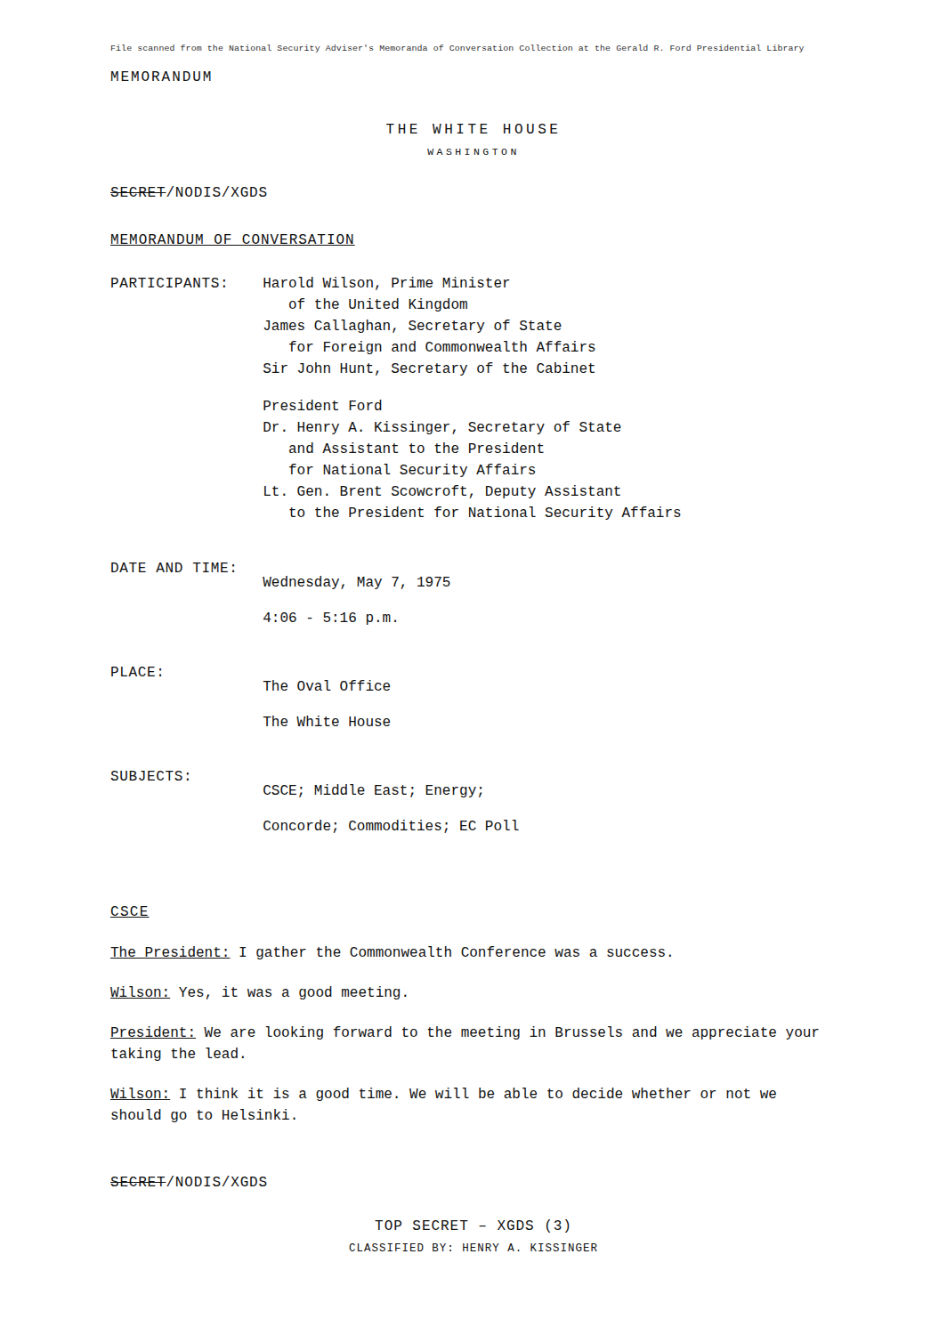File scanned from the National Security Adviser's Memoranda of Conversation Collection at the Gerald R. Ford Presidential Library
MEMORANDUM
THE WHITE HOUSE
WASHINGTON
SECRET/NODIS/XGDS
MEMORANDUM OF CONVERSATION
| PARTICIPANTS: | Harold Wilson, Prime Minister of the United Kingdom James Callaghan, Secretary of State for Foreign and Commonwealth Affairs Sir John Hunt, Secretary of the Cabinet President Ford Dr. Henry A. Kissinger, Secretary of State and Assistant to the President for National Security Affairs Lt. Gen. Brent Scowcroft, Deputy Assistant to the President for National Security Affairs |
| DATE AND TIME: | Wednesday, May 7, 1975 4:06 - 5:16 p.m. |
| PLACE: | The Oval Office The White House |
| SUBJECTS: | CSCE; Middle East; Energy; Concorde; Commodities; EC Poll |
CSCE
The President: I gather the Commonwealth Conference was a success.
Wilson: Yes, it was a good meeting.
President: We are looking forward to the meeting in Brussels and we appreciate your taking the lead.
Wilson: I think it is a good time. We will be able to decide whether or not we should go to Helsinki.
SECRET/NODIS/XGDS
TOP SECRET – XGDS (3)
CLASSIFIED BY: HENRY A. KISSINGER